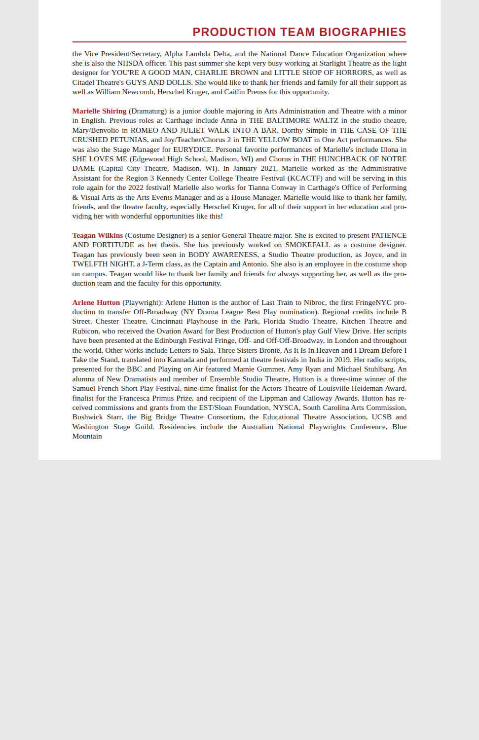Production Team Biographies
the Vice President/Secretary, Alpha Lambda Delta, and the National Dance Education Organization where she is also the NHSDA officer. This past summer she kept very busy working at Starlight Theatre as the light designer for YOU'RE A GOOD MAN, CHARLIE BROWN and LITTLE SHOP OF HORRORS, as well as Citadel Theatre's GUYS AND DOLLS. She would like to thank her friends and family for all their support as well as William Newcomb, Herschel Kruger, and Caitlin Preuss for this opportunity.
Marielle Shiring (Dramaturg) is a junior double majoring in Arts Administration and Theatre with a minor in English. Previous roles at Carthage include Anna in THE BALTIMORE WALTZ in the studio theatre, Mary/Benvolio in ROMEO AND JULIET WALK INTO A BAR, Dorthy Simple in THE CASE OF THE CRUSHED PETUNIAS, and Joy/Teacher/Chorus 2 in THE YELLOW BOAT in One Act performances. She was also the Stage Manager for EURYDICE. Personal favorite performances of Marielle's include Illona in SHE LOVES ME (Edgewood High School, Madison, WI) and Chorus in THE HUNCHBACK OF NOTRE DAME (Capital City Theatre, Madison, WI). In January 2021, Marielle worked as the Administrative Assistant for the Region 3 Kennedy Center College Theatre Festival (KCACTF) and will be serving in this role again for the 2022 festival! Marielle also works for Tianna Conway in Carthage's Office of Performing & Visual Arts as the Arts Events Manager and as a House Manager. Marielle would like to thank her family, friends, and the theatre faculty, especially Herschel Kruger, for all of their support in her education and providing her with wonderful opportunities like this!
Teagan Wilkins (Costume Designer) is a senior General Theatre major. She is excited to present PATIENCE AND FORTITUDE as her thesis. She has previously worked on SMOKEFALL as a costume designer. Teagan has previously been seen in BODY AWARENESS, a Studio Theatre production, as Joyce, and in TWELFTH NIGHT, a J-Term class, as the Captain and Antonio. She also is an employee in the costume shop on campus. Teagan would like to thank her family and friends for always supporting her, as well as the production team and the faculty for this opportunity.
Arlene Hutton (Playwright): Arlene Hutton is the author of Last Train to Nibroc, the first FringeNYC production to transfer Off-Broadway (NY Drama League Best Play nomination). Regional credits include B Street, Chester Theatre, Cincinnati Playhouse in the Park, Florida Studio Theatre, Kitchen Theatre and Rubicon, who received the Ovation Award for Best Production of Hutton's play Gulf View Drive. Her scripts have been presented at the Edinburgh Festival Fringe, Off- and Off-Off-Broadway, in London and throughout the world. Other works include Letters to Sala, Three Sisters Brontë, As It Is In Heaven and I Dream Before I Take the Stand, translated into Kannada and performed at theatre festivals in India in 2019. Her radio scripts, presented for the BBC and Playing on Air featured Mamie Gummer, Amy Ryan and Michael Stuhlbarg. An alumna of New Dramatists and member of Ensemble Studio Theatre, Hutton is a three-time winner of the Samuel French Short Play Festival, nine-time finalist for the Actors Theatre of Louisville Heideman Award, finalist for the Francesca Primus Prize, and recipient of the Lippman and Calloway Awards. Hutton has received commissions and grants from the EST/Sloan Foundation, NYSCA, South Carolina Arts Commission, Bushwick Starr, the Big Bridge Theatre Consortium, the Educational Theatre Association, UCSB and Washington Stage Guild. Residencies include the Australian National Playwrights Conference, Blue Mountain